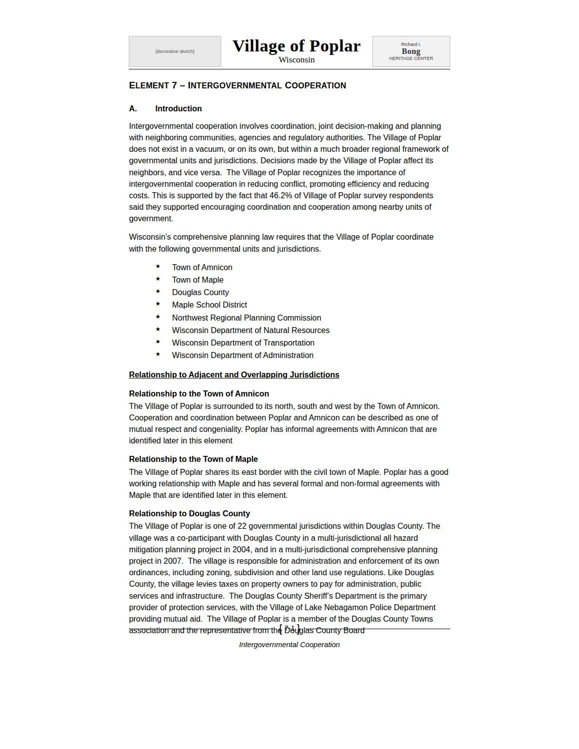[decorative sketch]
Village of Poplar
Wisconsin
Richard I.
Bong
HERITAGE CENTER
ELEMENT 7 – INTERGOVERNMENTAL COOPERATION
A. Introduction
Intergovernmental cooperation involves coordination, joint decision-making and planning with neighboring communities, agencies and regulatory authorities. The Village of Poplar does not exist in a vacuum, or on its own, but within a much broader regional framework of governmental units and jurisdictions. Decisions made by the Village of Poplar affect its neighbors, and vice versa. The Village of Poplar recognizes the importance of intergovernmental cooperation in reducing conflict, promoting efficiency and reducing costs. This is supported by the fact that 46.2% of Village of Poplar survey respondents said they supported encouraging coordination and cooperation among nearby units of government.
Wisconsin’s comprehensive planning law requires that the Village of Poplar coordinate with the following governmental units and jurisdictions.
Town of Amnicon
Town of Maple
Douglas County
Maple School District
Northwest Regional Planning Commission
Wisconsin Department of Natural Resources
Wisconsin Department of Transportation
Wisconsin Department of Administration
Relationship to Adjacent and Overlapping Jurisdictions
Relationship to the Town of Amnicon
The Village of Poplar is surrounded to its north, south and west by the Town of Amnicon. Cooperation and coordination between Poplar and Amnicon can be described as one of mutual respect and congeniality. Poplar has informal agreements with Amnicon that are identified later in this element
Relationship to the Town of Maple
The Village of Poplar shares its east border with the civil town of Maple. Poplar has a good working relationship with Maple and has several formal and non-formal agreements with Maple that are identified later in this element.
Relationship to Douglas County
The Village of Poplar is one of 22 governmental jurisdictions within Douglas County. The village was a co-participant with Douglas County in a multi-jurisdictional all hazard mitigation planning project in 2004, and in a multi-jurisdictional comprehensive planning project in 2007. The village is responsible for administration and enforcement of its own ordinances, including zoning, subdivision and other land use regulations. Like Douglas County, the village levies taxes on property owners to pay for administration, public services and infrastructure. The Douglas County Sheriff’s Department is the primary provider of protection services, with the Village of Lake Nebagamon Police Department providing mutual aid. The Village of Poplar is a member of the Douglas County Towns association and the representative from the Douglas County Board
{ 7-1 }
Intergovernmental Cooperation